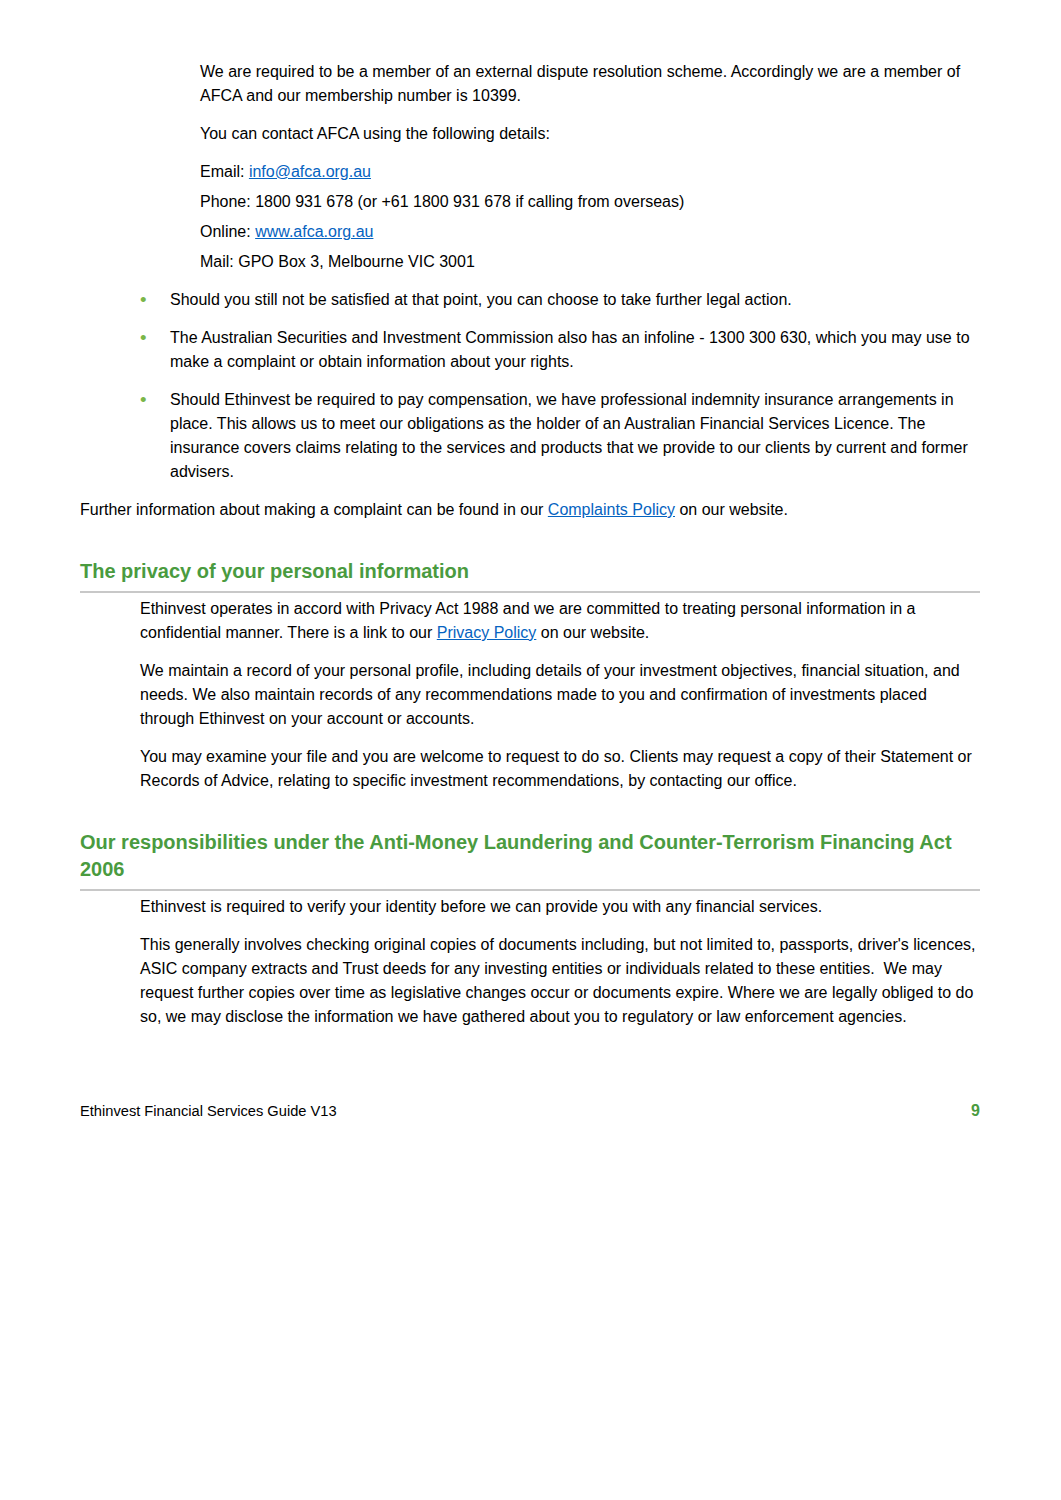We are required to be a member of an external dispute resolution scheme. Accordingly we are a member of AFCA and our membership number is 10399.
You can contact AFCA using the following details:
Email: info@afca.org.au
Phone: 1800 931 678 (or +61 1800 931 678 if calling from overseas)
Online: www.afca.org.au
Mail: GPO Box 3, Melbourne VIC 3001
Should you still not be satisfied at that point, you can choose to take further legal action.
The Australian Securities and Investment Commission also has an infoline - 1300 300 630, which you may use to make a complaint or obtain information about your rights.
Should Ethinvest be required to pay compensation, we have professional indemnity insurance arrangements in place. This allows us to meet our obligations as the holder of an Australian Financial Services Licence. The insurance covers claims relating to the services and products that we provide to our clients by current and former advisers.
Further information about making a complaint can be found in our Complaints Policy on our website.
The privacy of your personal information
Ethinvest operates in accord with Privacy Act 1988 and we are committed to treating personal information in a confidential manner. There is a link to our Privacy Policy on our website.
We maintain a record of your personal profile, including details of your investment objectives, financial situation, and needs. We also maintain records of any recommendations made to you and confirmation of investments placed through Ethinvest on your account or accounts.
You may examine your file and you are welcome to request to do so. Clients may request a copy of their Statement or Records of Advice, relating to specific investment recommendations, by contacting our office.
Our responsibilities under the Anti-Money Laundering and Counter-Terrorism Financing Act 2006
Ethinvest is required to verify your identity before we can provide you with any financial services.
This generally involves checking original copies of documents including, but not limited to, passports, driver's licences, ASIC company extracts and Trust deeds for any investing entities or individuals related to these entities. We may request further copies over time as legislative changes occur or documents expire. Where we are legally obliged to do so, we may disclose the information we have gathered about you to regulatory or law enforcement agencies.
Ethinvest Financial Services Guide V13 9